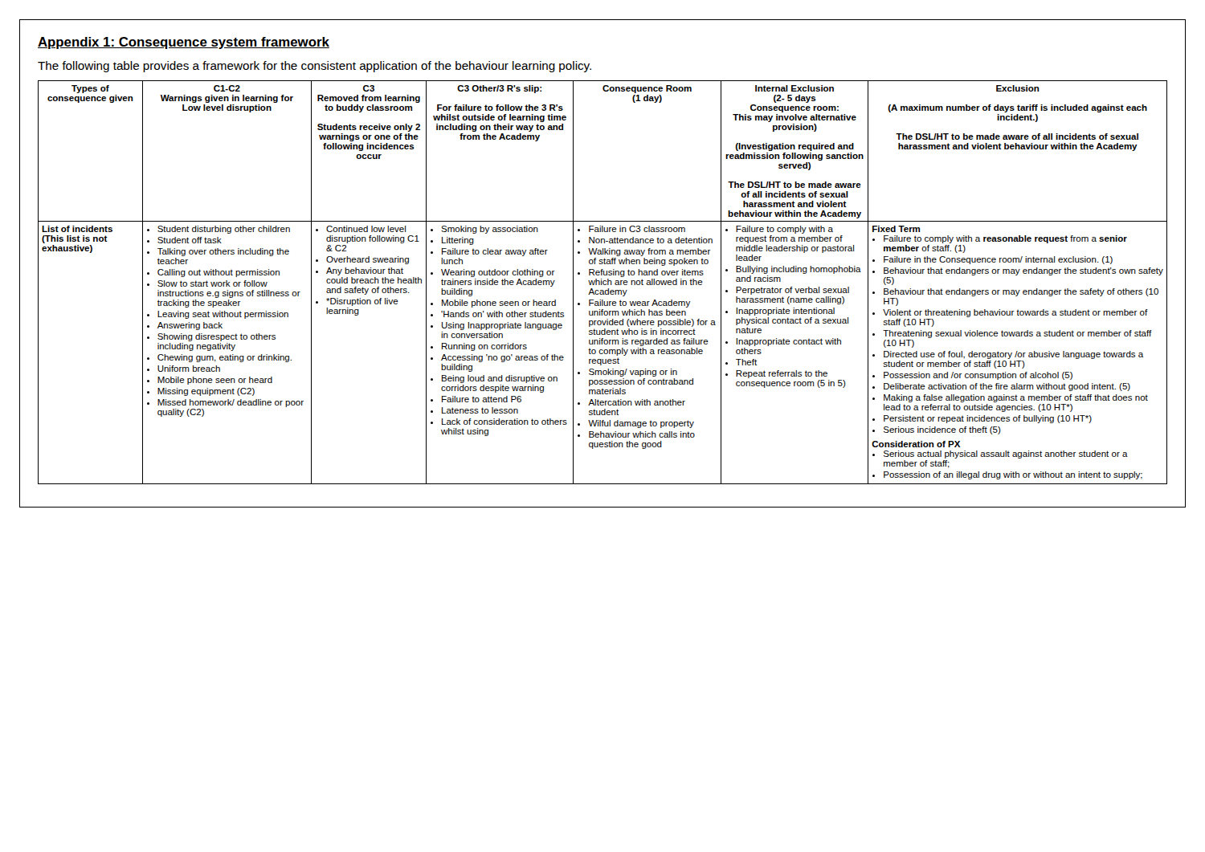Appendix 1: Consequence system framework
The following table provides a framework for the consistent application of the behaviour learning policy.
| Types of consequence given | C1-C2 Warnings given in learning for Low level disruption | C3 Removed from learning to buddy classroom Students receive only 2 warnings or one of the following incidences occur | C3 Other/3 R's slip: For failure to follow the 3 R's whilst outside of learning time including on their way to and from the Academy | Consequence Room (1 day) | Internal Exclusion (2- 5 days Consequence room: This may involve alternative provision) (Investigation required and readmission following sanction served) The DSL/HT to be made aware of all incidents of sexual harassment and violent behaviour within the Academy | Exclusion (A maximum number of days tariff is included against each incident.) The DSL/HT to be made aware of all incidents of sexual harassment and violent behaviour within the Academy |
| --- | --- | --- | --- | --- | --- | --- |
| List of incidents (This list is not exhaustive) | Student disturbing other children Student off task Talking over others including the teacher Calling out without permission Slow to start work or follow instructions e.g signs of stillness or tracking the speaker Leaving seat without permission Answering back Showing disrespect to others including negativity Chewing gum, eating or drinking. Uniform breach Mobile phone seen or heard Missing equipment (C2) Missed homework/ deadline or poor quality (C2) | Continued low level disruption following C1 & C2 Overheard swearing Any behaviour that could breach the health and safety of others. *Disruption of live learning | Smoking by association Littering Failure to clear away after lunch Wearing outdoor clothing or trainers inside the Academy building Mobile phone seen or heard 'Hands on' with other students Using Inappropriate language in conversation Running on corridors Accessing 'no go' areas of the building Being loud and disruptive on corridors despite warning Failure to attend P6 Lateness to lesson Lack of consideration to others whilst using | Failure in C3 classroom Non-attendance to a detention Walking away from a member of staff when being spoken to Refusing to hand over items which are not allowed in the Academy Failure to wear Academy uniform which has been provided (where possible) for a student who is in incorrect uniform is regarded as failure to comply with a reasonable request Smoking/ vaping or in possession of contraband materials Altercation with another student Wilful damage to property Behaviour which calls into question the good | Failure to comply with a request from a member of middle leadership or pastoral leader Bullying including homophobia and racism Perpetrator of verbal sexual harassment (name calling) Inappropriate intentional physical contact of a sexual nature Inappropriate contact with others Theft Repeat referrals to the consequence room (5 in 5) | Fixed Term Failure to comply with a reasonable request from a senior member of staff. (1) Failure in the Consequence room/ internal exclusion. (1) Behaviour that endangers or may endanger the student's own safety (5) Behaviour that endangers or may endanger the safety of others (10 HT) Violent or threatening behaviour towards a student or member of staff (10 HT) Threatening sexual violence towards a student or member of staff (10 HT) Directed use of foul, derogatory /or abusive language towards a student or member of staff (10 HT) Possession and /or consumption of alcohol (5) Deliberate activation of the fire alarm without good intent. (5) Making a false allegation against a member of staff that does not lead to a referral to outside agencies. (10 HT*) Persistent or repeat incidences of bullying (10 HT*) Serious incidence of theft (5) Consideration of PX Serious actual physical assault against another student or a member of staff; Possession of an illegal drug with or without an intent to supply; |